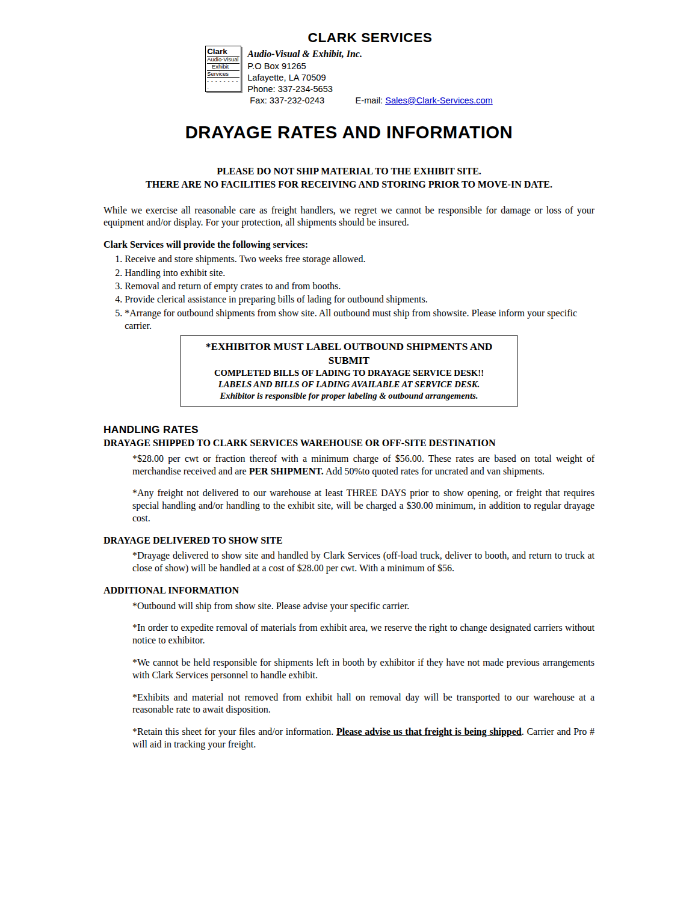Clark Audio-Visual Exhibit Services - - - - - - - - -
CLARK SERVICES
Audio-Visual & Exhibit, Inc.
P.O Box 91265
Lafayette, LA 70509
Phone: 337-234-5653
Fax: 337-232-0243 E-mail: Sales@Clark-Services.com
DRAYAGE RATES AND INFORMATION
PLEASE DO NOT SHIP MATERIAL TO THE EXHIBIT SITE.
THERE ARE NO FACILITIES FOR RECEIVING AND STORING PRIOR TO MOVE-IN DATE.
While we exercise all reasonable care as freight handlers, we regret we cannot be responsible for damage or loss of your equipment and/or display. For your protection, all shipments should be insured.
Clark Services will provide the following services:
Receive and store shipments. Two weeks free storage allowed.
Handling into exhibit site.
Removal and return of empty crates to and from booths.
Provide clerical assistance in preparing bills of lading for outbound shipments.
*Arrange for outbound shipments from show site. All outbound must ship from showsite. Please inform your specific carrier.
*EXHIBITOR MUST LABEL OUTBOUND SHIPMENTS AND SUBMIT
COMPLETED BILLS OF LADING TO DRAYAGE SERVICE DESK!!
LABELS AND BILLS OF LADING AVAILABLE AT SERVICE DESK.
Exhibitor is responsible for proper labeling & outbound arrangements.
HANDLING RATES
DRAYAGE SHIPPED TO CLARK SERVICES WAREHOUSE OR OFF-SITE DESTINATION
*$28.00 per cwt or fraction thereof with a minimum charge of $56.00. These rates are based on total weight of merchandise received and are PER SHIPMENT. Add 50%to quoted rates for uncrated and van shipments.
*Any freight not delivered to our warehouse at least THREE DAYS prior to show opening, or freight that requires special handling and/or handling to the exhibit site, will be charged a $30.00 minimum, in addition to regular drayage cost.
DRAYAGE DELIVERED TO SHOW SITE
*Drayage delivered to show site and handled by Clark Services (off-load truck, deliver to booth, and return to truck at close of show) will be handled at a cost of $28.00 per cwt. With a minimum of $56.
ADDITIONAL INFORMATION
*Outbound will ship from show site. Please advise your specific carrier.
*In order to expedite removal of materials from exhibit area, we reserve the right to change designated carriers without notice to exhibitor.
*We cannot be held responsible for shipments left in booth by exhibitor if they have not made previous arrangements with Clark Services personnel to handle exhibit.
*Exhibits and material not removed from exhibit hall on removal day will be transported to our warehouse at a reasonable rate to await disposition.
*Retain this sheet for your files and/or information. Please advise us that freight is being shipped. Carrier and Pro # will aid in tracking your freight.